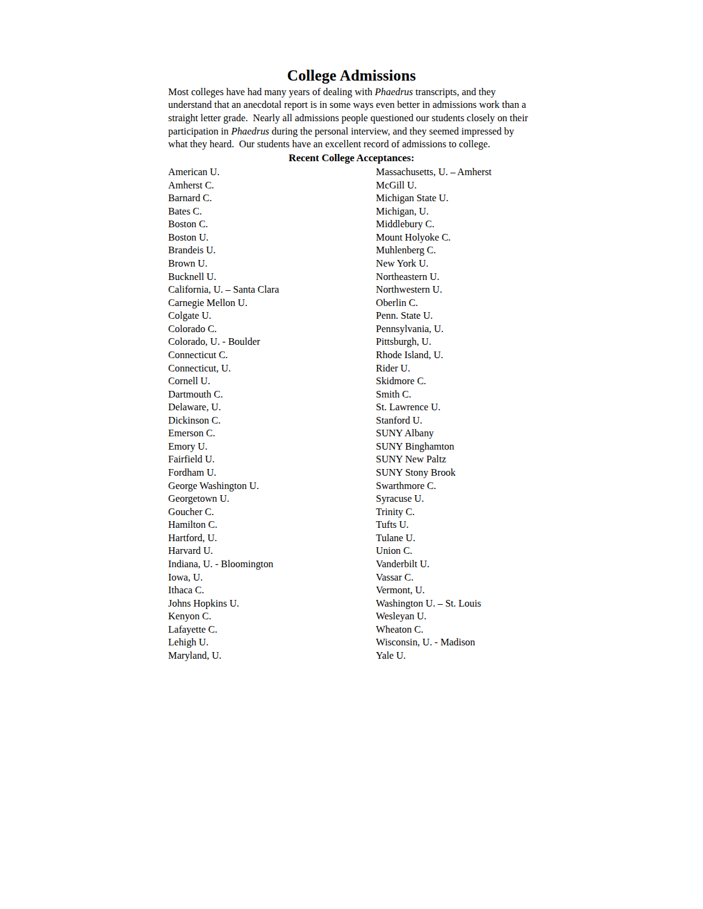College Admissions
Most colleges have had many years of dealing with Phaedrus transcripts, and they understand that an anecdotal report is in some ways even better in admissions work than a straight letter grade. Nearly all admissions people questioned our students closely on their participation in Phaedrus during the personal interview, and they seemed impressed by what they heard. Our students have an excellent record of admissions to college.
Recent College Acceptances:
American U.
Amherst C.
Barnard C.
Bates C.
Boston C.
Boston U.
Brandeis U.
Brown U.
Bucknell U.
California, U. – Santa Clara
Carnegie Mellon U.
Colgate U.
Colorado C.
Colorado, U. - Boulder
Connecticut C.
Connecticut, U.
Cornell U.
Dartmouth C.
Delaware, U.
Dickinson C.
Emerson C.
Emory U.
Fairfield U.
Fordham U.
George Washington U.
Georgetown U.
Goucher C.
Hamilton C.
Hartford, U.
Harvard U.
Indiana, U. - Bloomington
Iowa, U.
Ithaca C.
Johns Hopkins U.
Kenyon C.
Lafayette C.
Lehigh U.
Maryland, U.
Massachusetts, U. – Amherst
McGill U.
Michigan State U.
Michigan, U.
Middlebury C.
Mount Holyoke C.
Muhlenberg C.
New York U.
Northeastern U.
Northwestern U.
Oberlin C.
Penn. State U.
Pennsylvania, U.
Pittsburgh, U.
Rhode Island, U.
Rider U.
Skidmore C.
Smith C.
St. Lawrence U.
Stanford U.
SUNY Albany
SUNY Binghamton
SUNY New Paltz
SUNY Stony Brook
Swarthmore C.
Syracuse U.
Trinity C.
Tufts U.
Tulane U.
Union C.
Vanderbilt U.
Vassar C.
Vermont, U.
Washington U. – St. Louis
Wesleyan U.
Wheaton C.
Wisconsin, U. - Madison
Yale U.